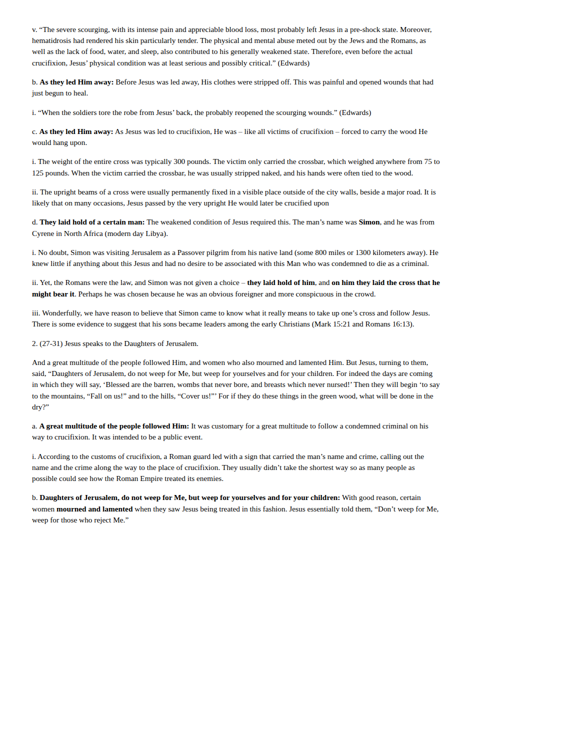v. “The severe scourging, with its intense pain and appreciable blood loss, most probably left Jesus in a pre-shock state. Moreover, hematidrosis had rendered his skin particularly tender. The physical and mental abuse meted out by the Jews and the Romans, as well as the lack of food, water, and sleep, also contributed to his generally weakened state. Therefore, even before the actual crucifixion, Jesus’ physical condition was at least serious and possibly critical.” (Edwards)
b. As they led Him away: Before Jesus was led away, His clothes were stripped off. This was painful and opened wounds that had just begun to heal.
i. “When the soldiers tore the robe from Jesus’ back, the probably reopened the scourging wounds.” (Edwards)
c. As they led Him away: As Jesus was led to crucifixion, He was – like all victims of crucifixion – forced to carry the wood He would hang upon.
i. The weight of the entire cross was typically 300 pounds. The victim only carried the crossbar, which weighed anywhere from 75 to 125 pounds. When the victim carried the crossbar, he was usually stripped naked, and his hands were often tied to the wood.
ii. The upright beams of a cross were usually permanently fixed in a visible place outside of the city walls, beside a major road. It is likely that on many occasions, Jesus passed by the very upright He would later be crucified upon
d. They laid hold of a certain man: The weakened condition of Jesus required this. The man’s name was Simon, and he was from Cyrene in North Africa (modern day Libya).
i. No doubt, Simon was visiting Jerusalem as a Passover pilgrim from his native land (some 800 miles or 1300 kilometers away). He knew little if anything about this Jesus and had no desire to be associated with this Man who was condemned to die as a criminal.
ii. Yet, the Romans were the law, and Simon was not given a choice – they laid hold of him, and on him they laid the cross that he might bear it. Perhaps he was chosen because he was an obvious foreigner and more conspicuous in the crowd.
iii. Wonderfully, we have reason to believe that Simon came to know what it really means to take up one’s cross and follow Jesus. There is some evidence to suggest that his sons became leaders among the early Christians (Mark 15:21 and Romans 16:13).
2. (27-31) Jesus speaks to the Daughters of Jerusalem.
And a great multitude of the people followed Him, and women who also mourned and lamented Him. But Jesus, turning to them, said, “Daughters of Jerusalem, do not weep for Me, but weep for yourselves and for your children. For indeed the days are coming in which they will say, ‘Blessed are the barren, wombs that never bore, and breasts which never nursed!’ Then they will begin ‘to say to the mountains, “Fall on us!” and to the hills, “Cover us!”’ For if they do these things in the green wood, what will be done in the dry?”
a. A great multitude of the people followed Him: It was customary for a great multitude to follow a condemned criminal on his way to crucifixion. It was intended to be a public event.
i. According to the customs of crucifixion, a Roman guard led with a sign that carried the man’s name and crime, calling out the name and the crime along the way to the place of crucifixion. They usually didn’t take the shortest way so as many people as possible could see how the Roman Empire treated its enemies.
b. Daughters of Jerusalem, do not weep for Me, but weep for yourselves and for your children: With good reason, certain women mourned and lamented when they saw Jesus being treated in this fashion. Jesus essentially told them, “Don’t weep for Me, weep for those who reject Me.”